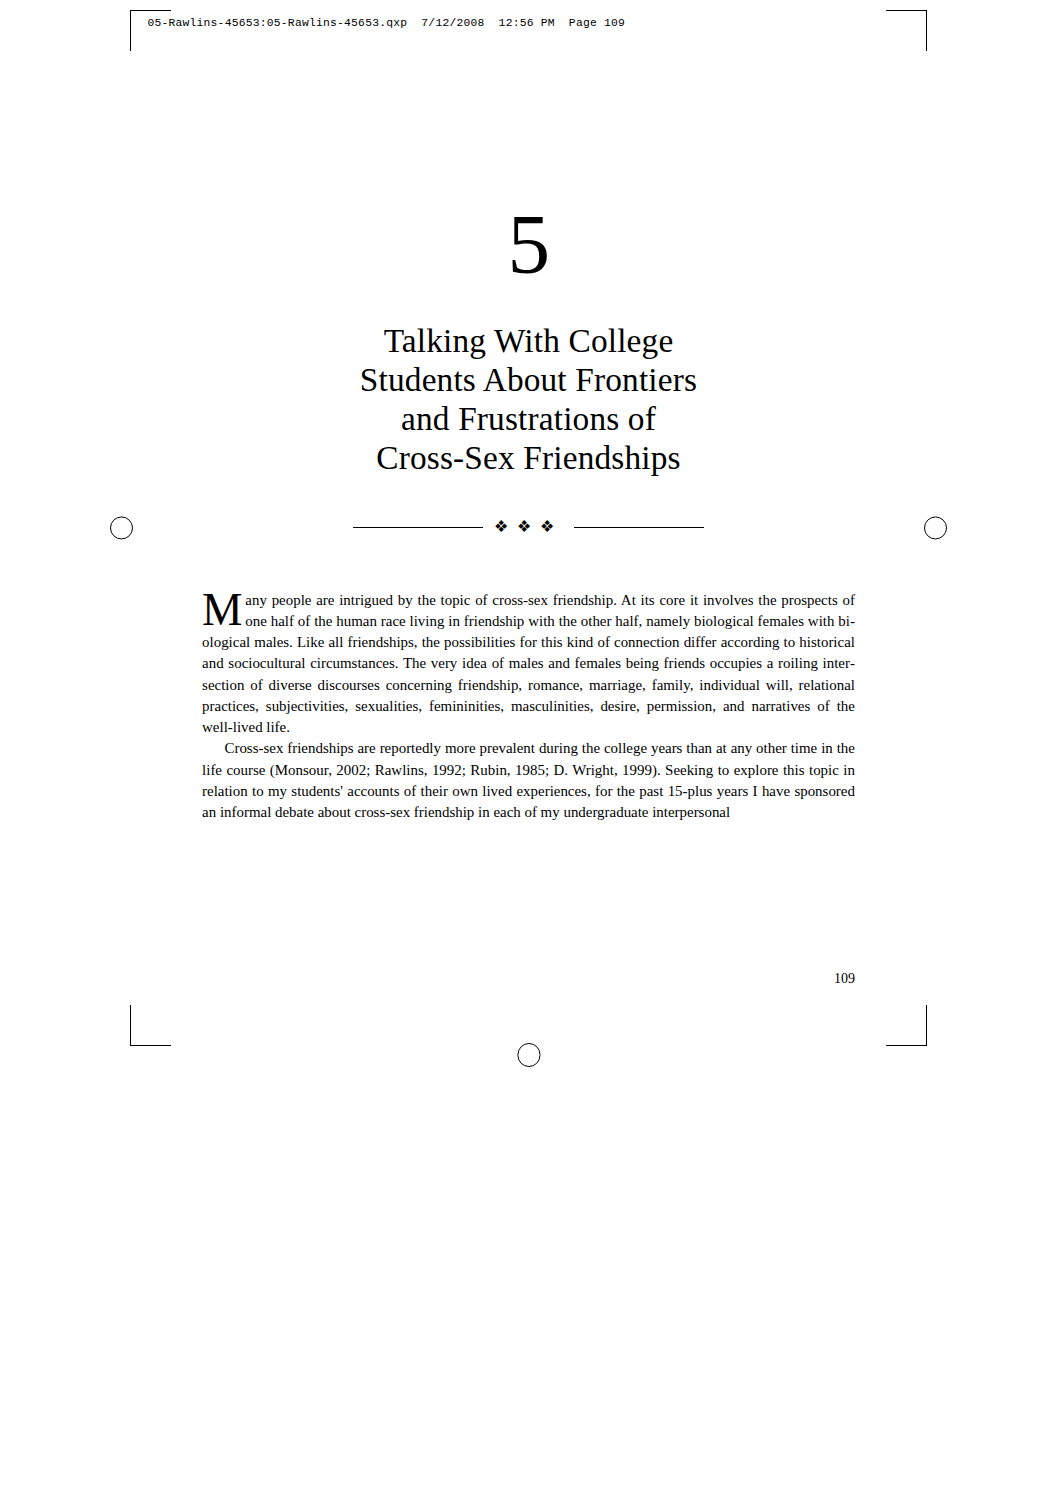05-Rawlins-45653:05-Rawlins-45653.qxp 7/12/2008 12:56 PM Page 109
5
Talking With College
Students About Frontiers
and Frustrations of
Cross-Sex Friendships
❖❖❖
Many people are intrigued by the topic of cross-sex friendship. At its core it involves the prospects of one half of the human race living in friendship with the other half, namely biological females with biological males. Like all friendships, the possibilities for this kind of connection differ according to historical and sociocultural circumstances. The very idea of males and females being friends occupies a roiling intersection of diverse discourses concerning friendship, romance, marriage, family, individual will, relational practices, subjectivities, sexualities, femininities, masculinities, desire, permission, and narratives of the well-lived life.
Cross-sex friendships are reportedly more prevalent during the college years than at any other time in the life course (Monsour, 2002; Rawlins, 1992; Rubin, 1985; D. Wright, 1999). Seeking to explore this topic in relation to my students' accounts of their own lived experiences, for the past 15-plus years I have sponsored an informal debate about cross-sex friendship in each of my undergraduate interpersonal
109